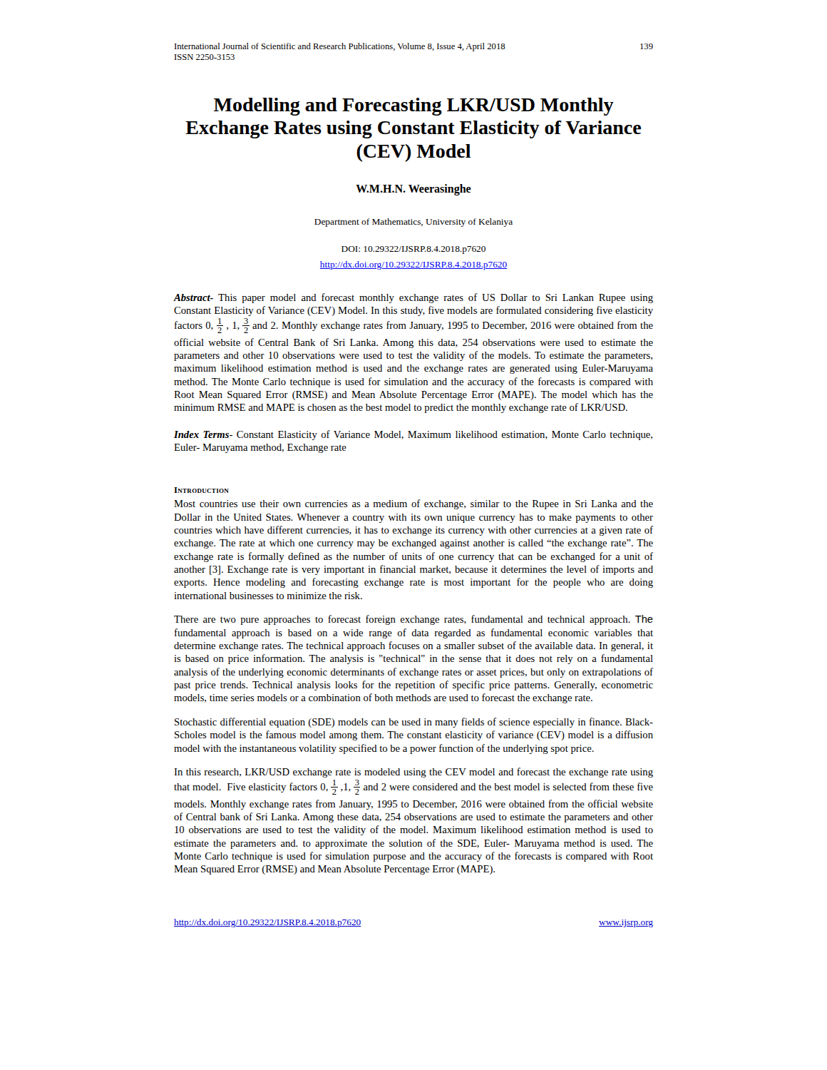International Journal of Scientific and Research Publications, Volume 8, Issue 4, April 2018
ISSN 2250-3153
139
Modelling and Forecasting LKR/USD Monthly Exchange Rates using Constant Elasticity of Variance (CEV) Model
W.M.H.N. Weerasinghe
Department of Mathematics, University of Kelaniya
DOI: 10.29322/IJSRP.8.4.2018.p7620
http://dx.doi.org/10.29322/IJSRP.8.4.2018.p7620
Abstract- This paper model and forecast monthly exchange rates of US Dollar to Sri Lankan Rupee using Constant Elasticity of Variance (CEV) Model. In this study, five models are formulated considering five elasticity factors 0, 12 , 1, 32 and 2. Monthly exchange rates from January, 1995 to December, 2016 were obtained from the official website of Central Bank of Sri Lanka. Among this data, 254 observations were used to estimate the parameters and other 10 observations were used to test the validity of the models. To estimate the parameters, maximum likelihood estimation method is used and the exchange rates are generated using Euler-Maruyama method. The Monte Carlo technique is used for simulation and the accuracy of the forecasts is compared with Root Mean Squared Error (RMSE) and Mean Absolute Percentage Error (MAPE). The model which has the minimum RMSE and MAPE is chosen as the best model to predict the monthly exchange rate of LKR/USD.
Index Terms- Constant Elasticity of Variance Model, Maximum likelihood estimation, Monte Carlo technique, Euler- Maruyama method, Exchange rate
Introduction
Most countries use their own currencies as a medium of exchange, similar to the Rupee in Sri Lanka and the Dollar in the United States. Whenever a country with its own unique currency has to make payments to other countries which have different currencies, it has to exchange its currency with other currencies at a given rate of exchange. The rate at which one currency may be exchanged against another is called “the exchange rate”. The exchange rate is formally defined as the number of units of one currency that can be exchanged for a unit of another [3]. Exchange rate is very important in financial market, because it determines the level of imports and exports. Hence modeling and forecasting exchange rate is most important for the people who are doing international businesses to minimize the risk.
There are two pure approaches to forecast foreign exchange rates, fundamental and technical approach. The fundamental approach is based on a wide range of data regarded as fundamental economic variables that determine exchange rates. The technical approach focuses on a smaller subset of the available data. In general, it is based on price information. The analysis is "technical" in the sense that it does not rely on a fundamental analysis of the underlying economic determinants of exchange rates or asset prices, but only on extrapolations of past price trends. Technical analysis looks for the repetition of specific price patterns. Generally, econometric models, time series models or a combination of both methods are used to forecast the exchange rate.
Stochastic differential equation (SDE) models can be used in many fields of science especially in finance. Black-Scholes model is the famous model among them. The constant elasticity of variance (CEV) model is a diffusion model with the instantaneous volatility specified to be a power function of the underlying spot price.
In this research, LKR/USD exchange rate is modeled using the CEV model and forecast the exchange rate using that model. Five elasticity factors 0, 12 ,1, 32 and 2 were considered and the best model is selected from these five models. Monthly exchange rates from January, 1995 to December, 2016 were obtained from the official website of Central bank of Sri Lanka. Among these data, 254 observations are used to estimate the parameters and other 10 observations are used to test the validity of the model. Maximum likelihood estimation method is used to estimate the parameters and. to approximate the solution of the SDE, Euler- Maruyama method is used. The Monte Carlo technique is used for simulation purpose and the accuracy of the forecasts is compared with Root Mean Squared Error (RMSE) and Mean Absolute Percentage Error (MAPE).
http://dx.doi.org/10.29322/IJSRP.8.4.2018.p7620
www.ijsrp.org